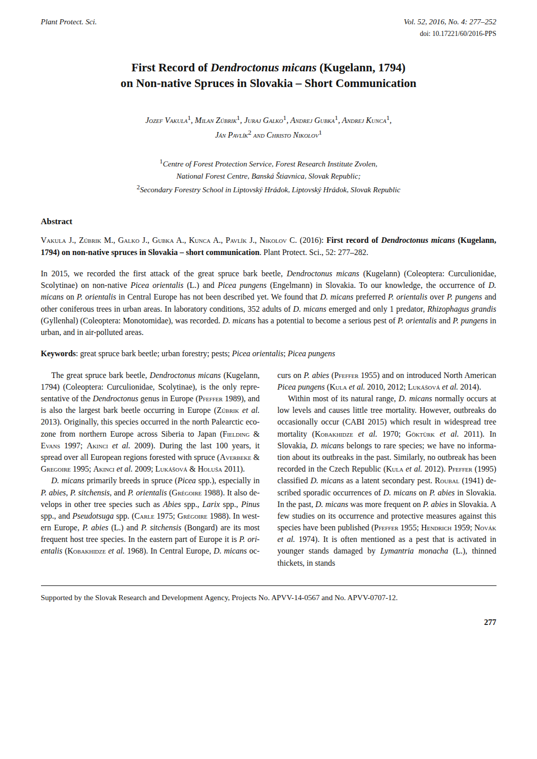Plant Protect. Sci. Vol. 52, 2016, No. 4: 277–252
doi: 10.17221/60/2016-PPS
First Record of Dendroctonus micans (Kugelann, 1794)
on Non-native Spruces in Slovakia – Short Communication
Jozef Vakula1, Milan Zúbrik1, Juraj Galko1, Andrej Gubka1, Andrej Kunca1,
Ján Pavlík2 and Christo Nikolov1
1Centre of Forest Protection Service, Forest Research Institute Zvolen,
National Forest Centre, Banská Štiavnica, Slovak Republic;
2Secondary Forestry School in Liptovský Hrádok, Liptovský Hrádok, Slovak Republic
Abstract
Vakula J., Zúbrik M., Galko J., Gubka A., Kunca A., Pavlík J., Nikolov C. (2016): First record of Dendroctonus micans (Kugelann, 1794) on non-native spruces in Slovakia – short communication. Plant Protect. Sci., 52: 277–282.
In 2015, we recorded the first attack of the great spruce bark beetle, Dendroctonus micans (Kugelann) (Coleoptera: Curculionidae, Scolytinae) on non-native Picea orientalis (L.) and Picea pungens (Engelmann) in Slovakia. To our knowledge, the occurrence of D. micans on P. orientalis in Central Europe has not been described yet. We found that D. micans preferred P. orientalis over P. pungens and other coniferous trees in urban areas. In laboratory conditions, 352 adults of D. micans emerged and only 1 predator, Rhizophagus grandis (Gyllenhal) (Coleoptera: Monotomidae), was recorded. D. micans has a potential to become a serious pest of P. orientalis and P. pungens in urban, and in air-polluted areas.
Keywords: great spruce bark beetle; urban forestry; pests; Picea orientalis; Picea pungens
The great spruce bark beetle, Dendroctonus micans (Kugelann, 1794) (Coleoptera: Curculionidae, Scolytinae), is the only representative of the Dendroctonus genus in Europe (Pfeffer 1989), and is also the largest bark beetle occurring in Europe (Zúbrik et al. 2013). Originally, this species occurred in the north Palearctic ecozone from northern Europe across Siberia to Japan (Fielding & Evans 1997; Akinci et al. 2009). During the last 100 years, it spread over all European regions forested with spruce (Averbeke & Gregoire 1995; Akinci et al. 2009; Lukášová & Holuša 2011).
D. micans primarily breeds in spruce (Picea spp.), especially in P. abies, P. sitchensis, and P. orientalis (Grégoire 1988). It also develops in other tree species such as Abies spp., Larix spp., Pinus spp., and Pseudotsuga spp. (Carle 1975; Grégoire 1988). In western Europe, P. abies (L.) and P. sitchensis (Bongard) are its most frequent host tree species. In the eastern part of Europe it is P. orientalis (Kobakhidze et al. 1968). In Central Europe, D. micans occurs on P. abies (Pfeffer 1955) and on introduced North American Picea pungens (Kula et al. 2010, 2012; Lukášová et al. 2014).
Within most of its natural range, D. micans normally occurs at low levels and causes little tree mortality. However, outbreaks do occasionally occur (CABI 2015) which result in widespread tree mortality (Kobakhidze et al. 1970; Göktürk et al. 2011). In Slovakia, D. micans belongs to rare species; we have no information about its outbreaks in the past. Similarly, no outbreak has been recorded in the Czech Republic (Kula et al. 2012). Pfeffer (1995) classified D. micans as a latent secondary pest. Roubal (1941) described sporadic occurrences of D. micans on P. abies in Slovakia. In the past, D. micans was more frequent on P. abies in Slovakia. A few studies on its occurrence and protective measures against this species have been published (Pfeffer 1955; Hendrich 1959; Novák et al. 1974). It is often mentioned as a pest that is activated in younger stands damaged by Lymantria monacha (L.), thinned thickets, in stands
Supported by the Slovak Research and Development Agency, Projects No. APVV-14-0567 and No. APVV-0707-12.
277